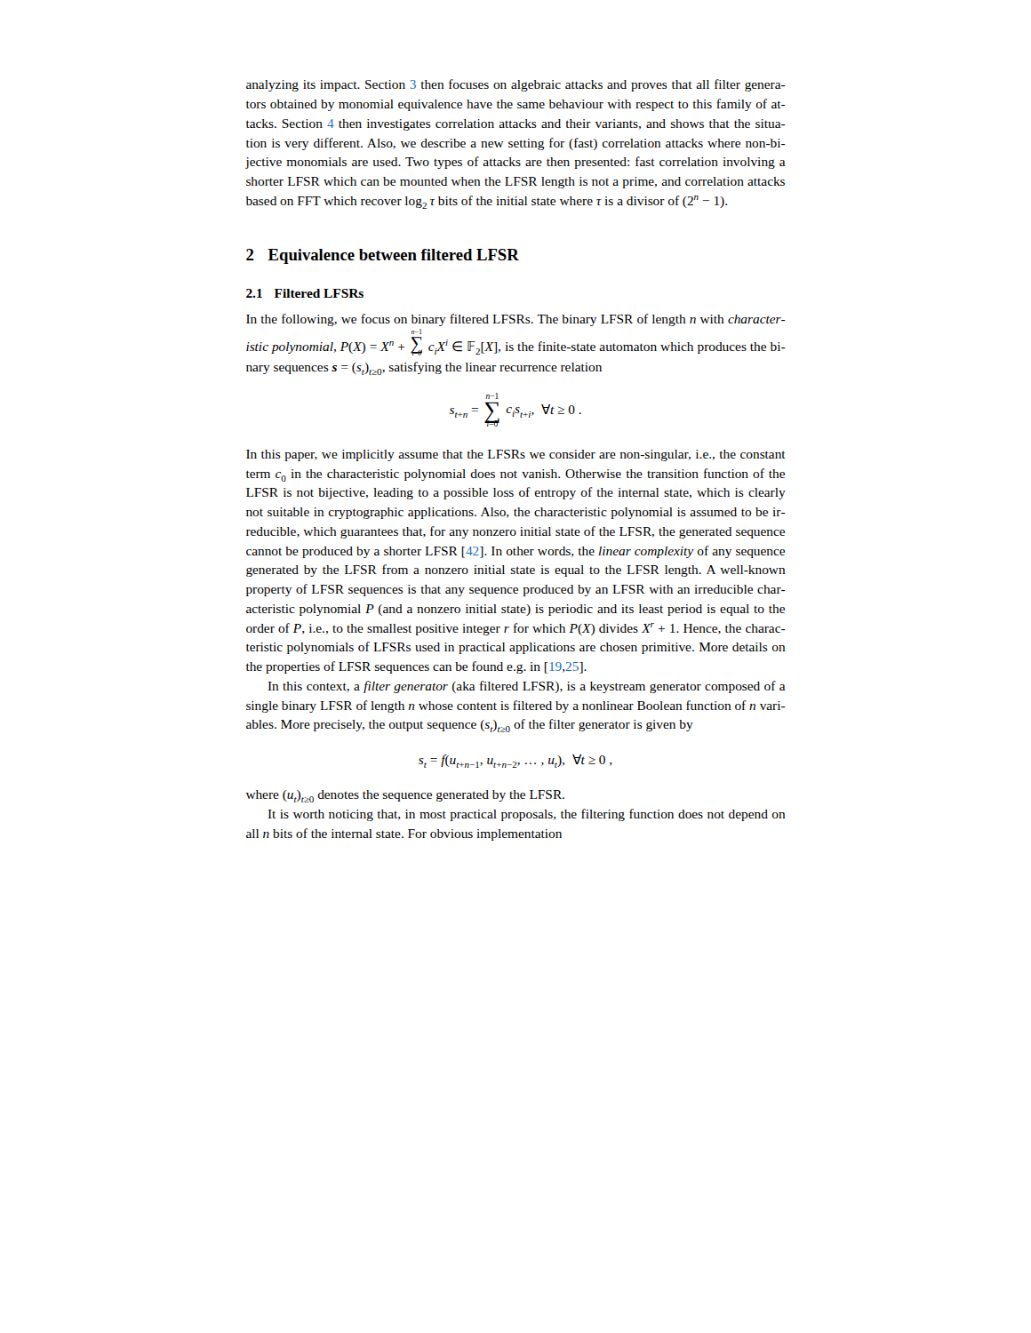analyzing its impact. Section 3 then focuses on algebraic attacks and proves that all filter generators obtained by monomial equivalence have the same behaviour with respect to this family of attacks. Section 4 then investigates correlation attacks and their variants, and shows that the situation is very different. Also, we describe a new setting for (fast) correlation attacks where non-bijective monomials are used. Two types of attacks are then presented: fast correlation involving a shorter LFSR which can be mounted when the LFSR length is not a prime, and correlation attacks based on FFT which recover log2 τ bits of the initial state where τ is a divisor of (2n − 1).
2 Equivalence between filtered LFSR
2.1 Filtered LFSRs
In the following, we focus on binary filtered LFSRs. The binary LFSR of length n with characteristic polynomial, P(X) = Xn + n−1∑i=0 ciXi ∈ 𝔽2[X], is the finite-state automaton which produces the binary sequences s = (st)t≥0, satisfying the linear recurrence relation
st+n = n−1∑i=0 cist+i, ∀t ≥ 0 .
In this paper, we implicitly assume that the LFSRs we consider are non-singular, i.e., the constant term c0 in the characteristic polynomial does not vanish. Otherwise the transition function of the LFSR is not bijective, leading to a possible loss of entropy of the internal state, which is clearly not suitable in cryptographic applications. Also, the characteristic polynomial is assumed to be irreducible, which guarantees that, for any nonzero initial state of the LFSR, the generated sequence cannot be produced by a shorter LFSR [42]. In other words, the linear complexity of any sequence generated by the LFSR from a nonzero initial state is equal to the LFSR length. A well-known property of LFSR sequences is that any sequence produced by an LFSR with an irreducible characteristic polynomial P (and a nonzero initial state) is periodic and its least period is equal to the order of P, i.e., to the smallest positive integer r for which P(X) divides Xr + 1. Hence, the characteristic polynomials of LFSRs used in practical applications are chosen primitive. More details on the properties of LFSR sequences can be found e.g. in [19,25].
In this context, a filter generator (aka filtered LFSR), is a keystream generator composed of a single binary LFSR of length n whose content is filtered by a nonlinear Boolean function of n variables. More precisely, the output sequence (st)t≥0 of the filter generator is given by
st = f(ut+n−1, ut+n−2, … , ut), ∀t ≥ 0 ,
where (ut)t≥0 denotes the sequence generated by the LFSR.
It is worth noticing that, in most practical proposals, the filtering function does not depend on all n bits of the internal state. For obvious implementation